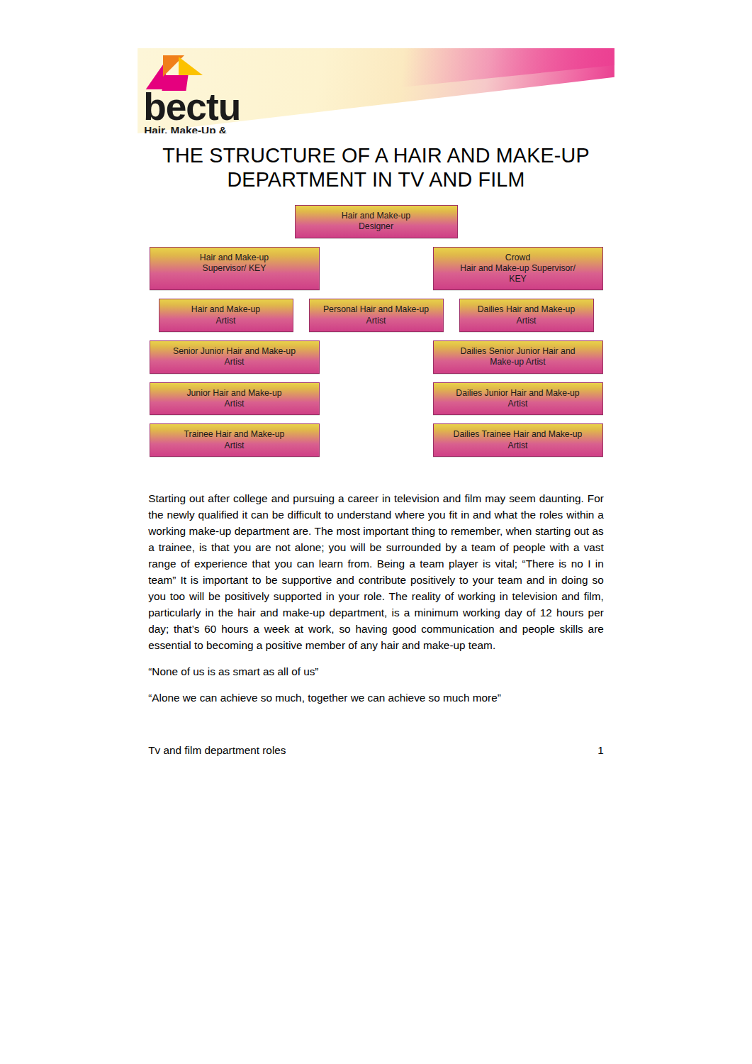bectu
Hair, Make-Up &
Prosthetics Branch
THE STRUCTURE OF A HAIR AND MAKE-UP DEPARTMENT IN TV AND FILM
Hair and Make-up
Designer
Hair and Make-up
Supervisor/ KEY
Crowd
Hair and Make-up Supervisor/
KEY
Hair and Make-up
Artist
Personal Hair and Make-up
Artist
Dailies Hair and Make-up
Artist
Senior Junior Hair and Make-up
Artist
Dailies Senior Junior Hair and
Make-up Artist
Junior Hair and Make-up
Artist
Dailies Junior Hair and Make-up
Artist
Trainee Hair and Make-up
Artist
Dailies Trainee Hair and Make-up
Artist
Starting out after college and pursuing a career in television and film may seem daunting. For the newly qualified it can be difficult to understand where you fit in and what the roles within a working make-up department are. The most important thing to remember, when starting out as a trainee, is that you are not alone; you will be surrounded by a team of people with a vast range of experience that you can learn from. Being a team player is vital; “There is no I in team” It is important to be supportive and contribute positively to your team and in doing so you too will be positively supported in your role. The reality of working in television and film, particularly in the hair and make-up department, is a minimum working day of 12 hours per day; that’s 60 hours a week at work, so having good communication and people skills are essential to becoming a positive member of any hair and make-up team.
“None of us is as smart as all of us”
“Alone we can achieve so much, together we can achieve so much more”
Tv and film department roles 1